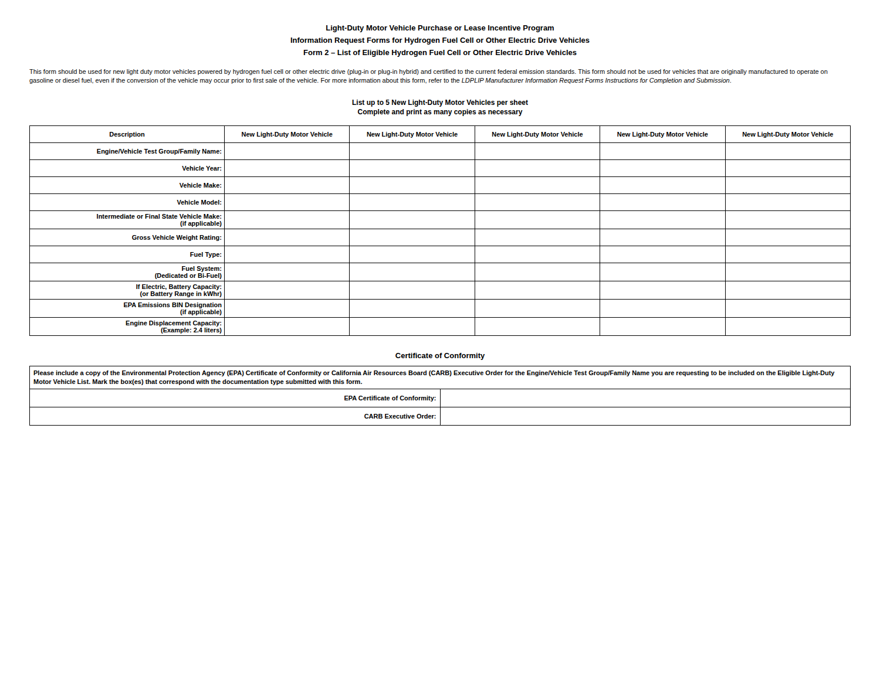Light-Duty Motor Vehicle Purchase or Lease Incentive Program
Information Request Forms for Hydrogen Fuel Cell or Other Electric Drive Vehicles
Form 2 – List of Eligible Hydrogen Fuel Cell or Other Electric Drive Vehicles
This form should be used for new light duty motor vehicles powered by hydrogen fuel cell or other electric drive (plug-in or plug-in hybrid) and certified to the current federal emission standards. This form should not be used for vehicles that are originally manufactured to operate on gasoline or diesel fuel, even if the conversion of the vehicle may occur prior to first sale of the vehicle. For more information about this form, refer to the LDPLIP Manufacturer Information Request Forms Instructions for Completion and Submission.
List up to 5 New Light-Duty Motor Vehicles per sheet
Complete and print as many copies as necessary
| Description | New Light-Duty Motor Vehicle | New Light-Duty Motor Vehicle | New Light-Duty Motor Vehicle | New Light-Duty Motor Vehicle | New Light-Duty Motor Vehicle |
| --- | --- | --- | --- | --- | --- |
| Engine/Vehicle Test Group/Family Name: | | | | | |
| Vehicle Year: | | | | | |
| Vehicle Make: | | | | | |
| Vehicle Model: | | | | | |
| Intermediate or Final State Vehicle Make: (if applicable) | | | | | |
| Gross Vehicle Weight Rating: | | | | | |
| Fuel Type: | | | | | |
| Fuel System: (Dedicated or Bi-Fuel) | | | | | |
| If Electric, Battery Capacity: (or Battery Range in kWhr) | | | | | |
| EPA Emissions BIN Designation (if applicable) | | | | | |
| Engine Displacement Capacity: (Example: 2.4 liters) | | | | | |
Certificate of Conformity
| Please include a copy of the Environmental Protection Agency (EPA) Certificate of Conformity or California Air Resources Board (CARB) Executive Order for the Engine/Vehicle Test Group/Family Name you are requesting to be included on the Eligible Light-Duty Motor Vehicle List. Mark the box(es) that correspond with the documentation type submitted with this form. |
| EPA Certificate of Conformity: | |
| CARB Executive Order: | |